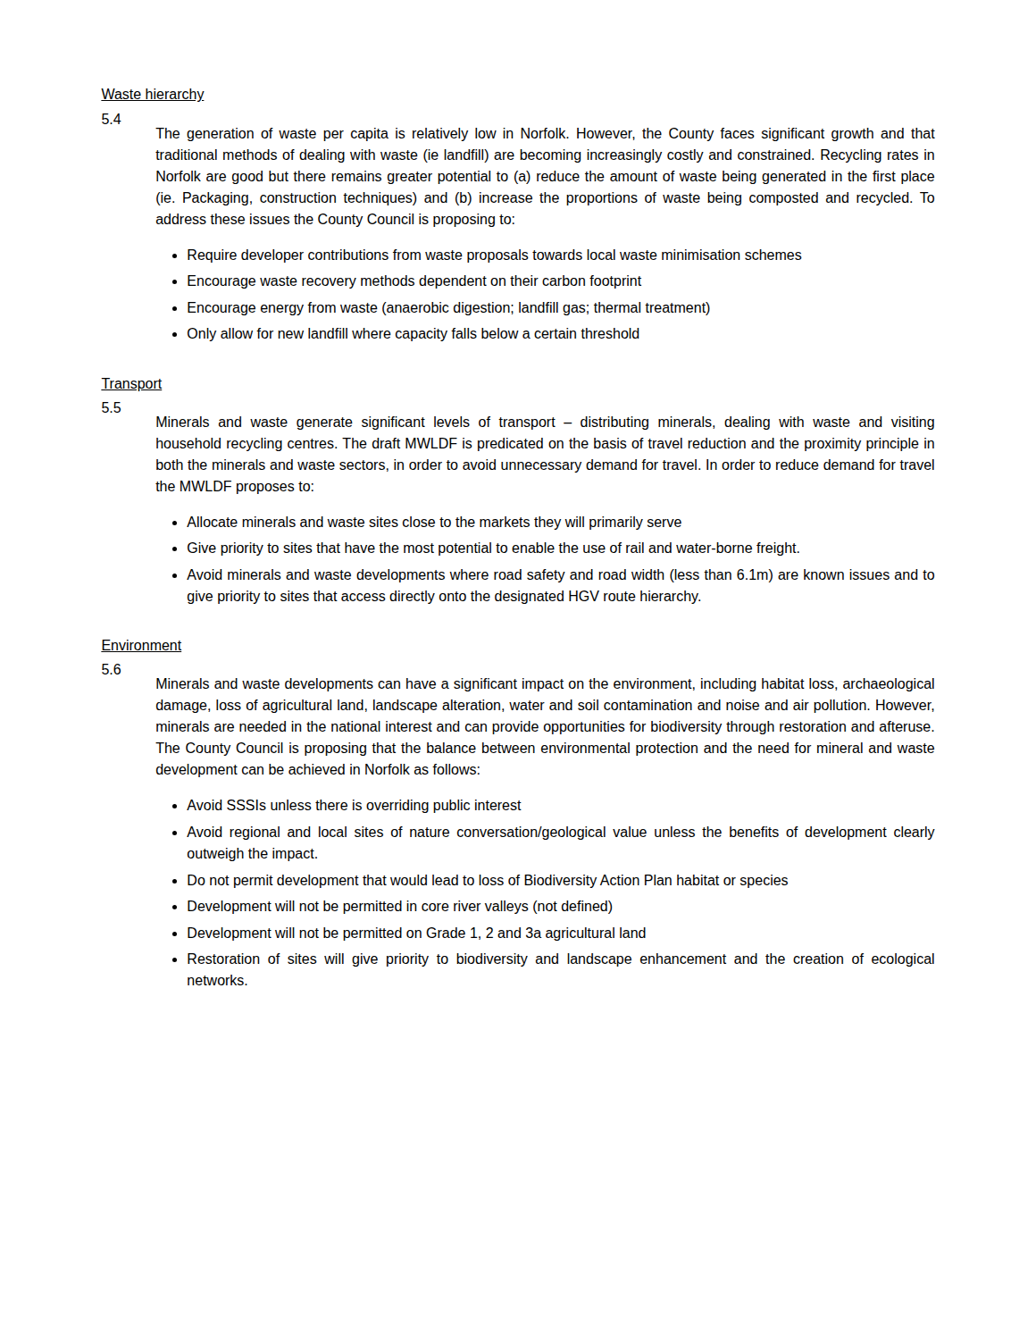Waste hierarchy
5.4
The generation of waste per capita is relatively low in Norfolk. However, the County faces significant growth and that traditional methods of dealing with waste (ie landfill) are becoming increasingly costly and constrained. Recycling rates in Norfolk are good but there remains greater potential to (a) reduce the amount of waste being generated in the first place (ie. Packaging, construction techniques) and (b) increase the proportions of waste being composted and recycled. To address these issues the County Council is proposing to:
Require developer contributions from waste proposals towards local waste minimisation schemes
Encourage waste recovery methods dependent on their carbon footprint
Encourage energy from waste (anaerobic digestion; landfill gas; thermal treatment)
Only allow for new landfill where capacity falls below a certain threshold
Transport
5.5
Minerals and waste generate significant levels of transport – distributing minerals, dealing with waste and visiting household recycling centres. The draft MWLDF is predicated on the basis of travel reduction and the proximity principle in both the minerals and waste sectors, in order to avoid unnecessary demand for travel. In order to reduce demand for travel the MWLDF proposes to:
Allocate minerals and waste sites close to the markets they will primarily serve
Give priority to sites that have the most potential to enable the use of rail and water-borne freight.
Avoid minerals and waste developments where road safety and road width (less than 6.1m) are known issues and to give priority to sites that access directly onto the designated HGV route hierarchy.
Environment
5.6
Minerals and waste developments can have a significant impact on the environment, including habitat loss, archaeological damage, loss of agricultural land, landscape alteration, water and soil contamination and noise and air pollution. However, minerals are needed in the national interest and can provide opportunities for biodiversity through restoration and afteruse. The County Council is proposing that the balance between environmental protection and the need for mineral and waste development can be achieved in Norfolk as follows:
Avoid SSSIs unless there is overriding public interest
Avoid regional and local sites of nature conversation/geological value unless the benefits of development clearly outweigh the impact.
Do not permit development that would lead to loss of Biodiversity Action Plan habitat or species
Development will not be permitted in core river valleys (not defined)
Development will not be permitted on Grade 1, 2 and 3a agricultural land
Restoration of sites will give priority to biodiversity and landscape enhancement and the creation of ecological networks.